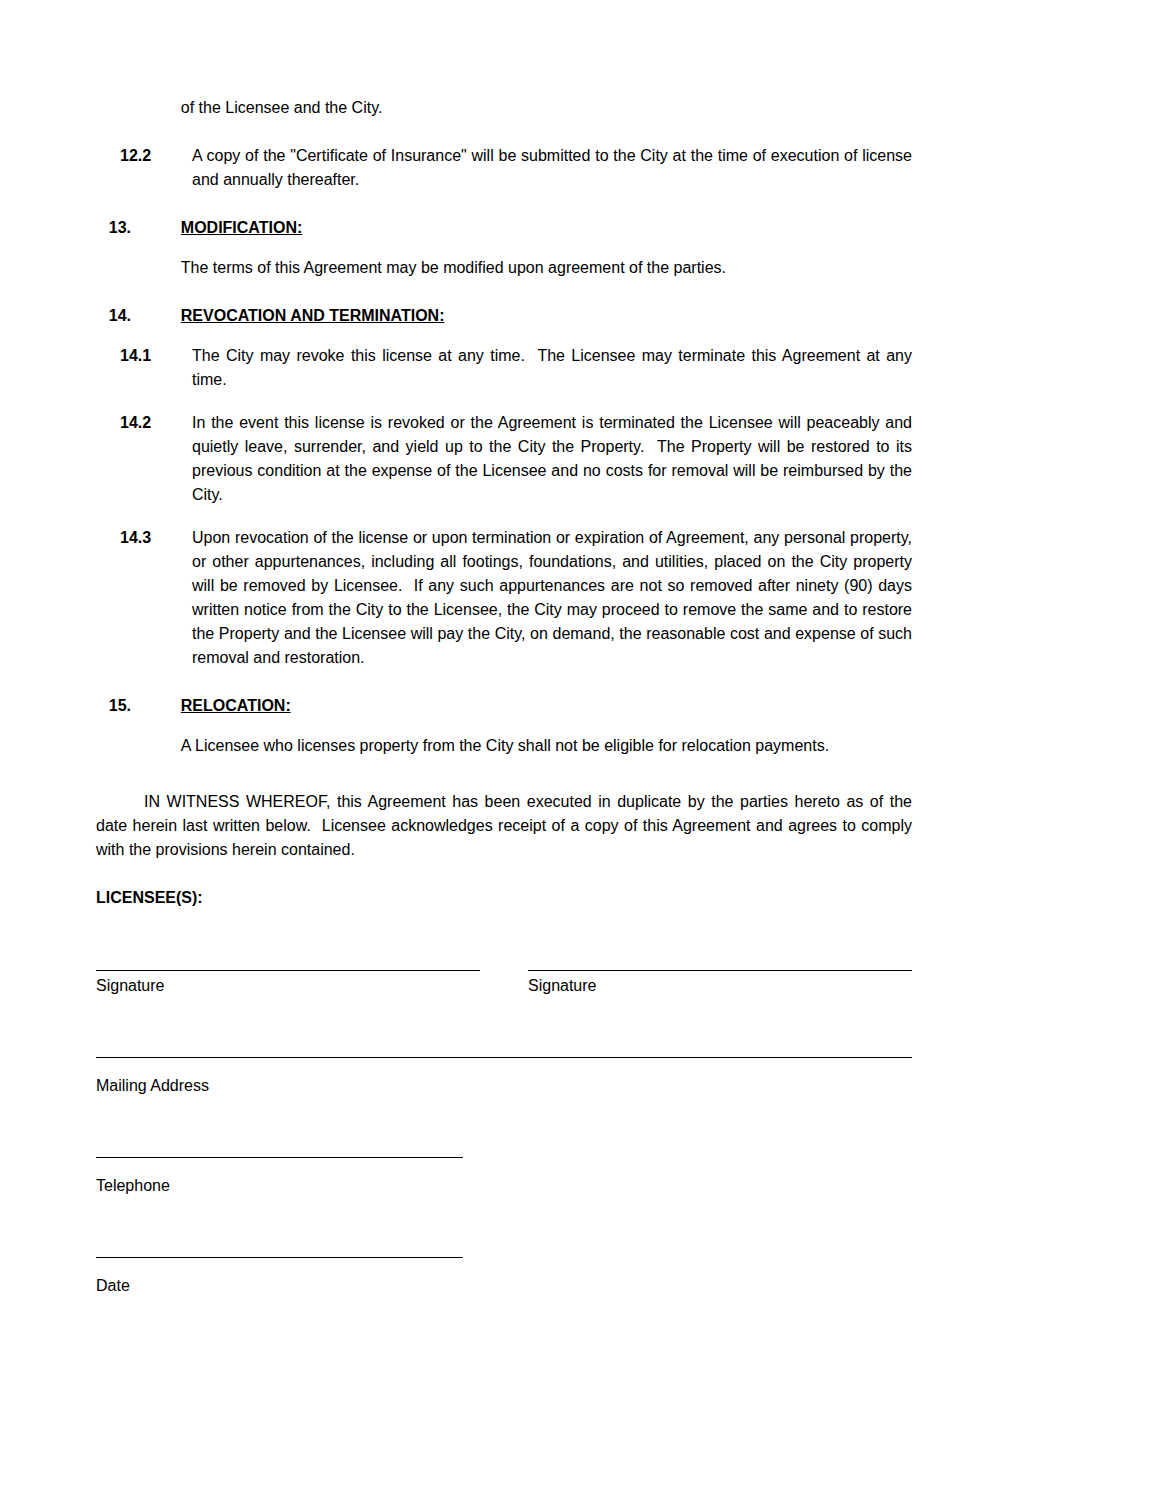of the Licensee and the City.
12.2
A copy of the "Certificate of Insurance" will be submitted to the City at the time of execution of license and annually thereafter.
13.
MODIFICATION:
The terms of this Agreement may be modified upon agreement of the parties.
14.
REVOCATION AND TERMINATION:
14.1
The City may revoke this license at any time. The Licensee may terminate this Agreement at any time.
14.2
In the event this license is revoked or the Agreement is terminated the Licensee will peaceably and quietly leave, surrender, and yield up to the City the Property. The Property will be restored to its previous condition at the expense of the Licensee and no costs for removal will be reimbursed by the City.
14.3
Upon revocation of the license or upon termination or expiration of Agreement, any personal property, or other appurtenances, including all footings, foundations, and utilities, placed on the City property will be removed by Licensee. If any such appurtenances are not so removed after ninety (90) days written notice from the City to the Licensee, the City may proceed to remove the same and to restore the Property and the Licensee will pay the City, on demand, the reasonable cost and expense of such removal and restoration.
15.
RELOCATION:
A Licensee who licenses property from the City shall not be eligible for relocation payments.
IN WITNESS WHEREOF, this Agreement has been executed in duplicate by the parties hereto as of the date herein last written below. Licensee acknowledges receipt of a copy of this Agreement and agrees to comply with the provisions herein contained.
LICENSEE(S):
Signature
Signature
Mailing Address
Telephone
Date